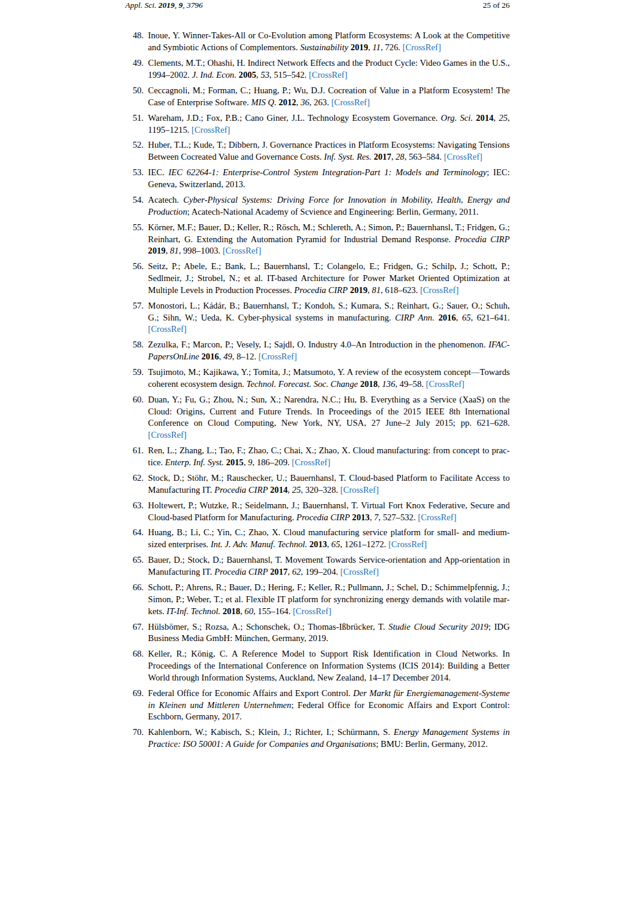Appl. Sci. 2019, 9, 3796 25 of 26
Inoue, Y. Winner-Takes-All or Co-Evolution among Platform Ecosystems: A Look at the Competitive and Symbiotic Actions of Complementors. Sustainability 2019, 11, 726. CrossRef
Clements, M.T.; Ohashi, H. Indirect Network Effects and the Product Cycle: Video Games in the U.S., 1994–2002. J. Ind. Econ. 2005, 53, 515–542. CrossRef
Ceccagnoli, M.; Forman, C.; Huang, P.; Wu, D.J. Cocreation of Value in a Platform Ecosystem! The Case of Enterprise Software. MIS Q. 2012, 36, 263. CrossRef
Wareham, J.D.; Fox, P.B.; Cano Giner, J.L. Technology Ecosystem Governance. Org. Sci. 2014, 25, 1195–1215. CrossRef
Huber, T.L.; Kude, T.; Dibbern, J. Governance Practices in Platform Ecosystems: Navigating Tensions Between Cocreated Value and Governance Costs. Inf. Syst. Res. 2017, 28, 563–584. CrossRef
IEC. IEC 62264-1: Enterprise-Control System Integration-Part 1: Models and Terminology; IEC: Geneva, Switzerland, 2013.
Acatech. Cyber-Physical Systems: Driving Force for Innovation in Mobility, Health, Energy and Production; Acatech-National Academy of Scvience and Engineering: Berlin, Germany, 2011.
Körner, M.F.; Bauer, D.; Keller, R.; Rösch, M.; Schlereth, A.; Simon, P.; Bauernhansl, T.; Fridgen, G.; Reinhart, G. Extending the Automation Pyramid for Industrial Demand Response. Procedia CIRP 2019, 81, 998–1003. CrossRef
Seitz, P.; Abele, E.; Bank, L.; Bauernhansl, T.; Colangelo, E.; Fridgen, G.; Schilp, J.; Schott, P.; Sedlmeir, J.; Strobel, N.; et al. IT-based Architecture for Power Market Oriented Optimization at Multiple Levels in Production Processes. Procedia CIRP 2019, 81, 618–623. CrossRef
Monostori, L.; Kádár, B.; Bauernhansl, T.; Kondoh, S.; Kumara, S.; Reinhart, G.; Sauer, O.; Schuh, G.; Sihn, W.; Ueda, K. Cyber-physical systems in manufacturing. CIRP Ann. 2016, 65, 621–641. CrossRef
Zezulka, F.; Marcon, P.; Vesely, I.; Sajdl, O. Industry 4.0–An Introduction in the phenomenon. IFAC-PapersOnLine 2016, 49, 8–12. CrossRef
Tsujimoto, M.; Kajikawa, Y.; Tomita, J.; Matsumoto, Y. A review of the ecosystem concept—Towards coherent ecosystem design. Technol. Forecast. Soc. Change 2018, 136, 49–58. CrossRef
Duan, Y.; Fu, G.; Zhou, N.; Sun, X.; Narendra, N.C.; Hu, B. Everything as a Service (XaaS) on the Cloud: Origins, Current and Future Trends. In Proceedings of the 2015 IEEE 8th International Conference on Cloud Computing, New York, NY, USA, 27 June–2 July 2015; pp. 621–628. CrossRef
Ren, L.; Zhang, L.; Tao, F.; Zhao, C.; Chai, X.; Zhao, X. Cloud manufacturing: from concept to practice. Enterp. Inf. Syst. 2015, 9, 186–209. CrossRef
Stock, D.; Stöhr, M.; Rauschecker, U.; Bauernhansl, T. Cloud-based Platform to Facilitate Access to Manufacturing IT. Procedia CIRP 2014, 25, 320–328. CrossRef
Holtewert, P.; Wutzke, R.; Seidelmann, J.; Bauernhansl, T. Virtual Fort Knox Federative, Secure and Cloud-based Platform for Manufacturing. Procedia CIRP 2013, 7, 527–532. CrossRef
Huang, B.; Li, C.; Yin, C.; Zhao, X. Cloud manufacturing service platform for small- and medium-sized enterprises. Int. J. Adv. Manuf. Technol. 2013, 65, 1261–1272. CrossRef
Bauer, D.; Stock, D.; Bauernhansl, T. Movement Towards Service-orientation and App-orientation in Manufacturing IT. Procedia CIRP 2017, 62, 199–204. CrossRef
Schott, P.; Ahrens, R.; Bauer, D.; Hering, F.; Keller, R.; Pullmann, J.; Schel, D.; Schimmelpfennig, J.; Simon, P.; Weber, T.; et al. Flexible IT platform for synchronizing energy demands with volatile markets. IT-Inf. Technol. 2018, 60, 155–164. CrossRef
Hülsbömer, S.; Rozsa, A.; Schonschek, O.; Thomas-Ißbrücker, T. Studie Cloud Security 2019; IDG Business Media GmbH: München, Germany, 2019.
Keller, R.; König, C. A Reference Model to Support Risk Identification in Cloud Networks. In Proceedings of the International Conference on Information Systems (ICIS 2014): Building a Better World through Information Systems, Auckland, New Zealand, 14–17 December 2014.
Federal Office for Economic Affairs and Export Control. Der Markt für Energiemanagement-Systeme in Kleinen und Mittleren Unternehmen; Federal Office for Economic Affairs and Export Control: Eschborn, Germany, 2017.
Kahlenborn, W.; Kabisch, S.; Klein, J.; Richter, I.; Schürmann, S. Energy Management Systems in Practice: ISO 50001: A Guide for Companies and Organisations; BMU: Berlin, Germany, 2012.